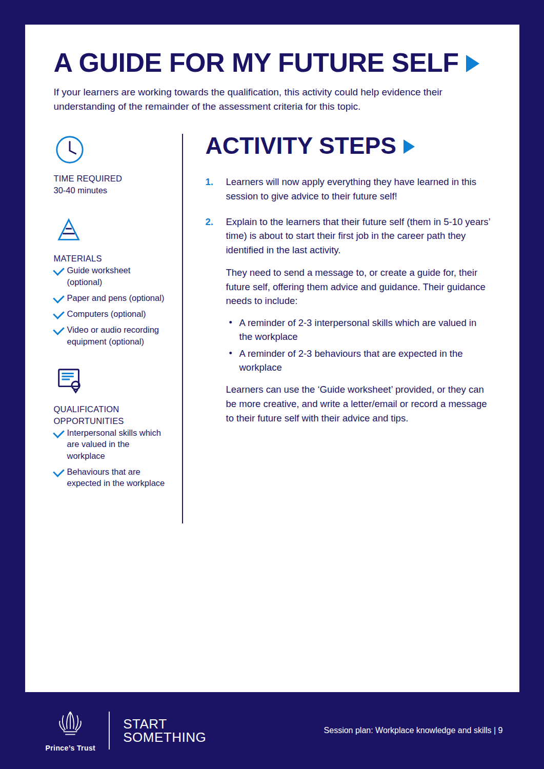A guide for my future self
If your learners are working towards the qualification, this activity could help evidence their understanding of the remainder of the assessment criteria for this topic.
Time required
30-40 minutes
Materials
Guide worksheet (optional)
Paper and pens (optional)
Computers (optional)
Video or audio recording equipment (optional)
Qualification
opportunities
Interpersonal skills which are valued in the workplace
Behaviours that are expected in the workplace
Activity steps
Learners will now apply everything they have learned in this session to give advice to their future self!
Explain to the learners that their future self (them in 5-10 years’ time) is about to start their first job in the career path they identified in the last activity.
They need to send a message to, or create a guide for, their future self, offering them advice and guidance. Their guidance needs to include:
A reminder of 2-3 interpersonal skills which are valued in the workplace
A reminder of 2-3 behaviours that are expected in the workplace
Learners can use the ‘Guide worksheet’ provided, or they can be more creative, and write a letter/email or record a message to their future self with their advice and tips.
Prince’s Trust
Start
Something
Session plan: Workplace knowledge and skills | 9